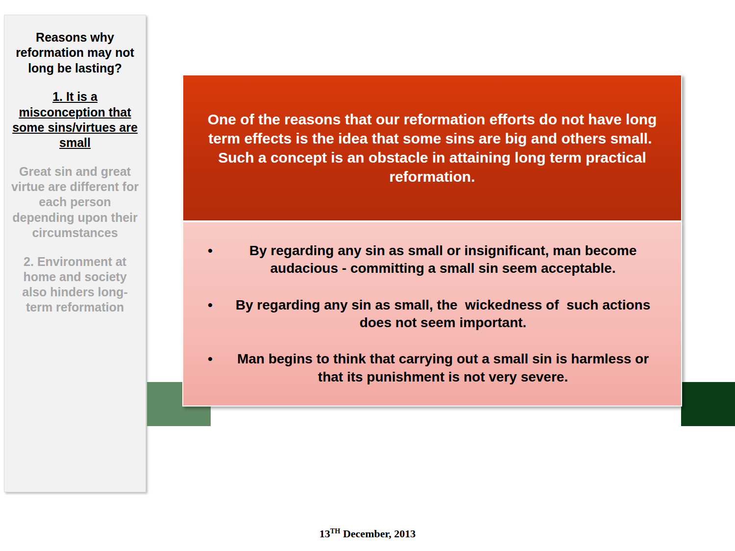Reasons why reformation may not long be lasting? 1. It is a misconception that some sins/virtues are small Great sin and great virtue are different for each person depending upon their circumstances 2. Environment at home and society also hinders long-term reformation
One of the reasons that our reformation efforts do not have long term effects is the idea that some sins are big and others small. Such a concept is an obstacle in attaining long term practical reformation.
By regarding any sin as small or insignificant, man become audacious - committing a small sin seem acceptable.
By regarding any sin as small, the wickedness of such actions does not seem important.
Man begins to think that carrying out a small sin is harmless or that its punishment is not very severe.
13TH December, 2013